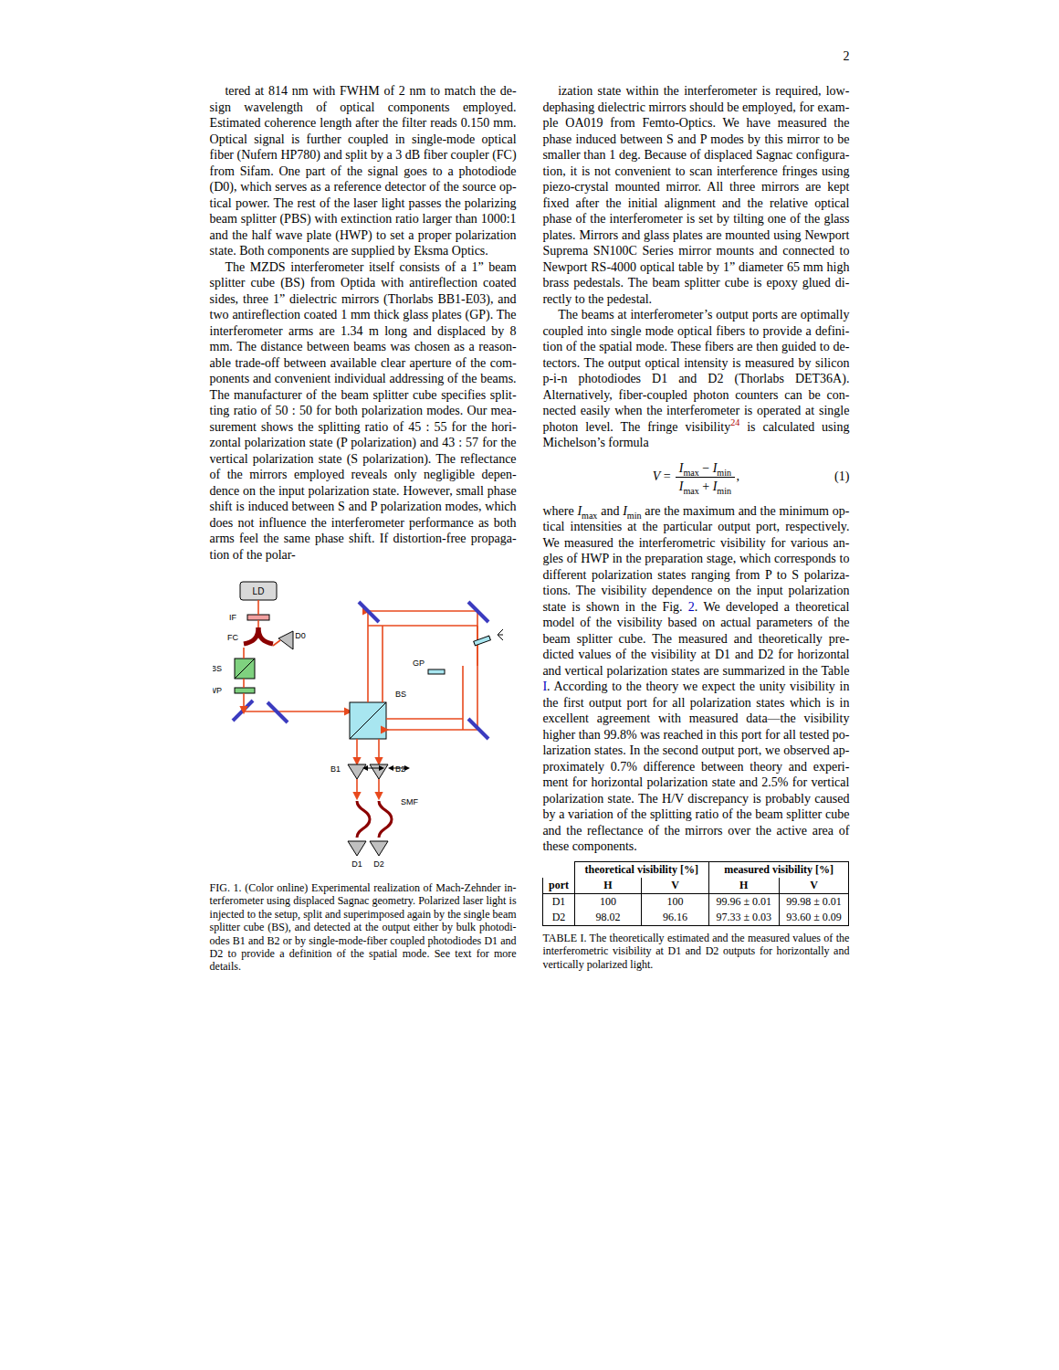2
tered at 814 nm with FWHM of 2 nm to match the design wavelength of optical components employed. Estimated coherence length after the filter reads 0.150 mm. Optical signal is further coupled in single-mode optical fiber (Nufern HP780) and split by a 3 dB fiber coupler (FC) from Sifam. One part of the signal goes to a photodiode (D0), which serves as a reference detector of the source optical power. The rest of the laser light passes the polarizing beam splitter (PBS) with extinction ratio larger than 1000:1 and the half wave plate (HWP) to set a proper polarization state. Both components are supplied by Eksma Optics.
The MZDS interferometer itself consists of a 1” beam splitter cube (BS) from Optida with antireflection coated sides, three 1” dielectric mirrors (Thorlabs BB1-E03), and two antireflection coated 1 mm thick glass plates (GP). The interferometer arms are 1.34 m long and displaced by 8 mm. The distance between beams was chosen as a reasonable trade-off between available clear aperture of the components and convenient individual addressing of the beams. The manufacturer of the beam splitter cube specifies splitting ratio of 50 : 50 for both polarization modes. Our measurement shows the splitting ratio of 45 : 55 for the horizontal polarization state (P polarization) and 43 : 57 for the vertical polarization state (S polarization). The reflectance of the mirrors employed reveals only negligible dependence on the input polarization state. However, small phase shift is induced between S and P polarization modes, which does not influence the interferometer performance as both arms feel the same phase shift. If distortion-free propagation of the polar-
LD IF FC D0 PBS HWP BS GP B1 B2 SMF D1 D2
FIG. 1. (Color online) Experimental realization of Mach-Zehnder interferometer using displaced Sagnac geometry. Polarized laser light is injected to the setup, split and superimposed again by the single beam splitter cube (BS), and detected at the output either by bulk photodiodes B1 and B2 or by single-mode-fiber coupled photodiodes D1 and D2 to provide a definition of the spatial mode. See text for more details.
ization state within the interferometer is required, low-dephasing dielectric mirrors should be employed, for example OA019 from Femto-Optics. We have measured the phase induced between S and P modes by this mirror to be smaller than 1 deg. Because of displaced Sagnac configuration, it is not convenient to scan interference fringes using piezo-crystal mounted mirror. All three mirrors are kept fixed after the initial alignment and the relative optical phase of the interferometer is set by tilting one of the glass plates. Mirrors and glass plates are mounted using Newport Suprema SN100C Series mirror mounts and connected to Newport RS-4000 optical table by 1” diameter 65 mm high brass pedestals. The beam splitter cube is epoxy glued directly to the pedestal.
The beams at interferometer’s output ports are optimally coupled into single mode optical fibers to provide a definition of the spatial mode. These fibers are then guided to detectors. The output optical intensity is measured by silicon p-i-n photodiodes D1 and D2 (Thorlabs DET36A). Alternatively, fiber-coupled photon counters can be connected easily when the interferometer is operated at single photon level. The fringe visibility24 is calculated using Michelson’s formula
V = Imax − Imin Imax + Imin , (1)
where Imax and Imin are the maximum and the minimum optical intensities at the particular output port, respectively. We measured the interferometric visibility for various angles of HWP in the preparation stage, which corresponds to different polarization states ranging from P to S polarizations. The visibility dependence on the input polarization state is shown in the Fig. 2. We developed a theoretical model of the visibility based on actual parameters of the beam splitter cube. The measured and theoretically predicted values of the visibility at D1 and D2 for horizontal and vertical polarization states are summarized in the Table I. According to the theory we expect the unity visibility in the first output port for all polarization states which is in excellent agreement with measured data—the visibility higher than 99.8% was reached in this port for all tested polarization states. In the second output port, we observed approximately 0.7% difference between theory and experiment for horizontal polarization state and 2.5% for vertical polarization state. The H/V discrepancy is probably caused by a variation of the splitting ratio of the beam splitter cube and the reflectance of the mirrors over the active area of these components.
| | theoretical visibility [%] | measured visibility [%] |
| port | H | V | H | V |
| D1 | 100 | 100 | 99.96 ± 0.01 | 99.98 ± 0.01 |
| D2 | 98.02 | 96.16 | 97.33 ± 0.03 | 93.60 ± 0.09 |
TABLE I. The theoretically estimated and the measured values of the interferometric visibility at D1 and D2 outputs for horizontally and vertically polarized light.